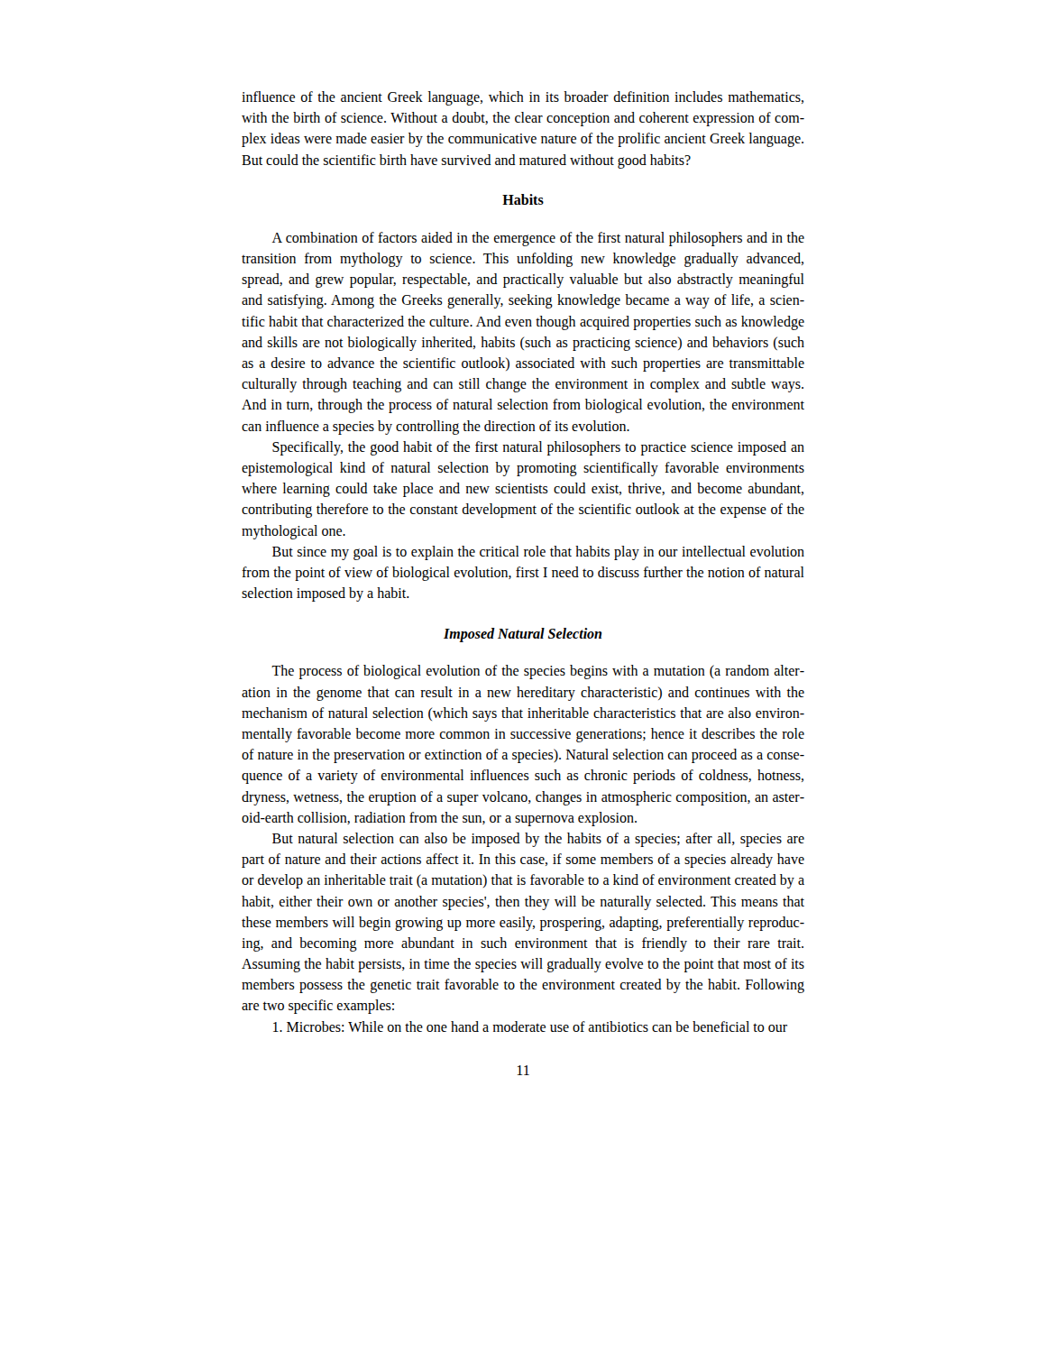influence of the ancient Greek language, which in its broader definition includes mathematics, with the birth of science. Without a doubt, the clear conception and coherent expression of complex ideas were made easier by the communicative nature of the prolific ancient Greek language. But could the scientific birth have survived and matured without good habits?
Habits
A combination of factors aided in the emergence of the first natural philosophers and in the transition from mythology to science. This unfolding new knowledge gradually advanced, spread, and grew popular, respectable, and practically valuable but also abstractly meaningful and satisfying. Among the Greeks generally, seeking knowledge became a way of life, a scientific habit that characterized the culture. And even though acquired properties such as knowledge and skills are not biologically inherited, habits (such as practicing science) and behaviors (such as a desire to advance the scientific outlook) associated with such properties are transmittable culturally through teaching and can still change the environment in complex and subtle ways. And in turn, through the process of natural selection from biological evolution, the environment can influence a species by controlling the direction of its evolution.
Specifically, the good habit of the first natural philosophers to practice science imposed an epistemological kind of natural selection by promoting scientifically favorable environments where learning could take place and new scientists could exist, thrive, and become abundant, contributing therefore to the constant development of the scientific outlook at the expense of the mythological one.
But since my goal is to explain the critical role that habits play in our intellectual evolution from the point of view of biological evolution, first I need to discuss further the notion of natural selection imposed by a habit.
Imposed Natural Selection
The process of biological evolution of the species begins with a mutation (a random alteration in the genome that can result in a new hereditary characteristic) and continues with the mechanism of natural selection (which says that inheritable characteristics that are also environmentally favorable become more common in successive generations; hence it describes the role of nature in the preservation or extinction of a species). Natural selection can proceed as a consequence of a variety of environmental influences such as chronic periods of coldness, hotness, dryness, wetness, the eruption of a super volcano, changes in atmospheric composition, an asteroid-earth collision, radiation from the sun, or a supernova explosion.
But natural selection can also be imposed by the habits of a species; after all, species are part of nature and their actions affect it. In this case, if some members of a species already have or develop an inheritable trait (a mutation) that is favorable to a kind of environment created by a habit, either their own or another species', then they will be naturally selected. This means that these members will begin growing up more easily, prospering, adapting, preferentially reproducing, and becoming more abundant in such environment that is friendly to their rare trait. Assuming the habit persists, in time the species will gradually evolve to the point that most of its members possess the genetic trait favorable to the environment created by the habit. Following are two specific examples:
1. Microbes: While on the one hand a moderate use of antibiotics can be beneficial to our
11